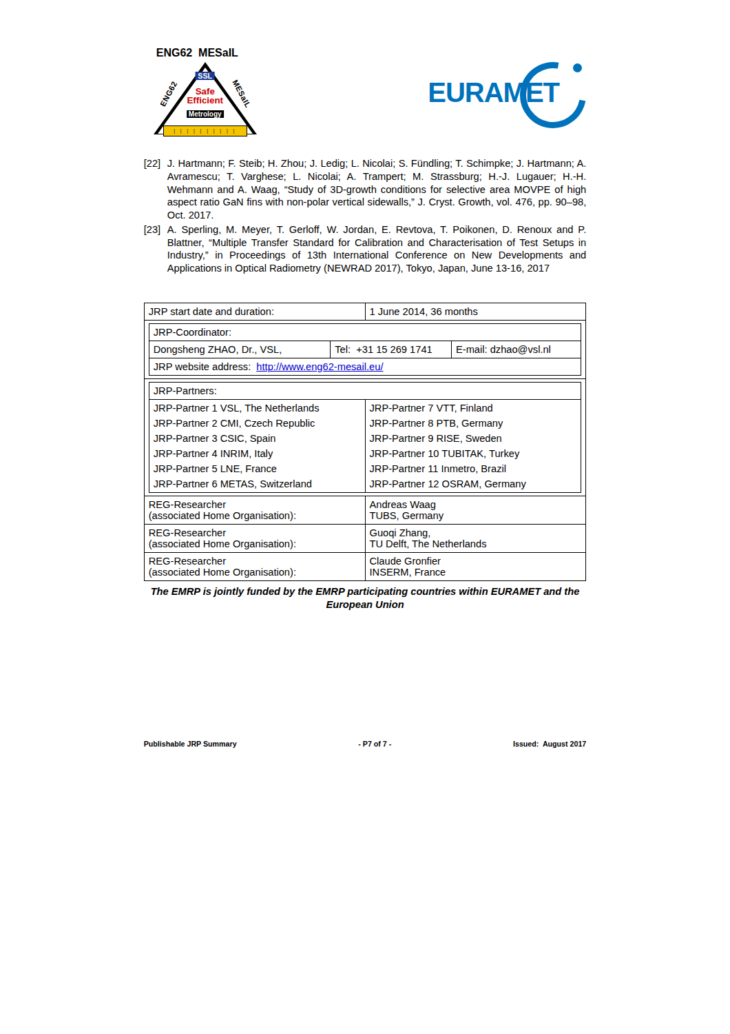ENG62 MESaIL
ENG62
MESaIL
SSL
Safe Efficient
Metrology
| | | | | | | | | |
EURAMET
[22] J. Hartmann; F. Steib; H. Zhou; J. Ledig; L. Nicolai; S. Fündling; T. Schimpke; J. Hartmann; A. Avramescu; T. Varghese; L. Nicolai; A. Trampert; M. Strassburg; H.-J. Lugauer; H.-H. Wehmann and A. Waag, “Study of 3D-growth conditions for selective area MOVPE of high aspect ratio GaN fins with non-polar vertical sidewalls,” J. Cryst. Growth, vol. 476, pp. 90–98, Oct. 2017.
[23] A. Sperling, M. Meyer, T. Gerloff, W. Jordan, E. Revtova, T. Poikonen, D. Renoux and P. Blattner, “Multiple Transfer Standard for Calibration and Characterisation of Test Setups in Industry,” in Proceedings of 13th International Conference on New Developments and Applications in Optical Radiometry (NEWRAD 2017), Tokyo, Japan, June 13-16, 2017
| JRP start date and duration: | 1 June 2014, 36 months |
| / JRP-Coordinator: / / Dongsheng ZHAO, Dr., VSL, / Tel: +31 15 269 1741 / E-mail: dzhao@vsl.nl / / JRP website address: http://www.eng62-mesail.eu/ / |
| / JRP-Partners: / / JRP-Partner 1 VSL, The Netherlands JRP-Partner 2 CMI, Czech Republic JRP-Partner 3 CSIC, Spain JRP-Partner 4 INRIM, Italy JRP-Partner 5 LNE, France JRP-Partner 6 METAS, Switzerland / JRP-Partner 7 VTT, Finland JRP-Partner 8 PTB, Germany JRP-Partner 9 RISE, Sweden JRP-Partner 10 TUBITAK, Turkey JRP-Partner 11 Inmetro, Brazil JRP-Partner 12 OSRAM, Germany / |
| REG-Researcher (associated Home Organisation): | Andreas Waag TUBS, Germany |
| REG-Researcher (associated Home Organisation): | Guoqi Zhang, TU Delft, The Netherlands |
| REG-Researcher (associated Home Organisation): | Claude Gronfier INSERM, France |
The EMRP is jointly funded by the EMRP participating countries within EURAMET and the European Union
Publishable JRP Summary
- P7 of 7 -
Issued: August 2017